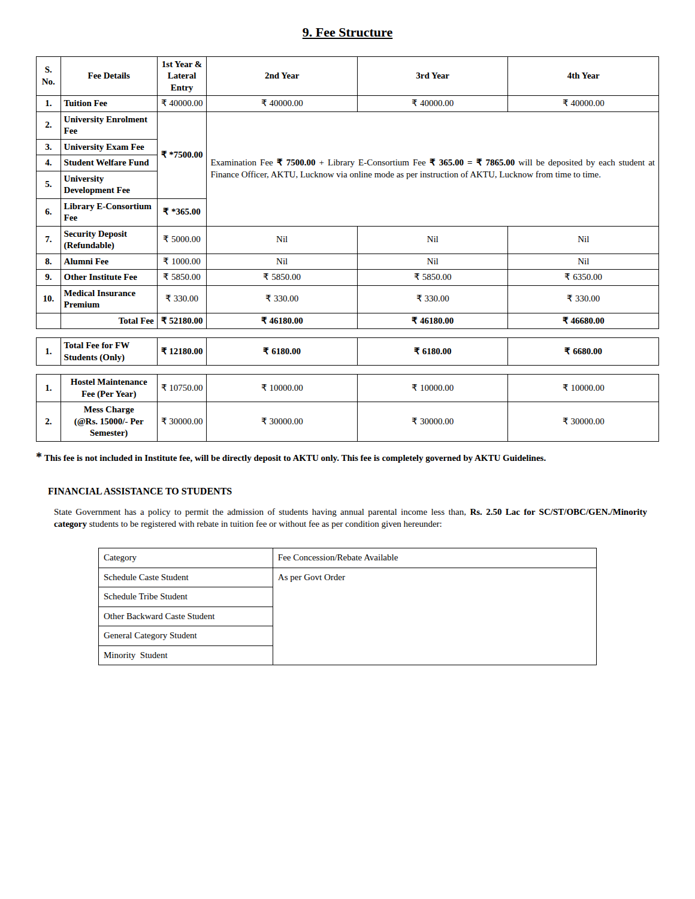9. Fee Structure
| S. No. | Fee Details | 1st Year & Lateral Entry | 2nd Year | 3rd Year | 4th Year |
| --- | --- | --- | --- | --- | --- |
| 1. | Tuition Fee | ₹ 40000.00 | ₹ 40000.00 | ₹ 40000.00 | ₹ 40000.00 |
| 2. | University Enrolment Fee | ₹ *7500.00 | Examination Fee ₹ 7500.00 + Library E-Consortium Fee ₹ 365.00 = ₹ 7865.00 will be deposited by each student at Finance Officer, AKTU, Lucknow via online mode as per instruction of AKTU, Lucknow from time to time. |
| 3. | University Exam Fee |
| 4. | Student Welfare Fund |
| 5. | University Development Fee |
| 6. | Library E-Consortium Fee | ₹ *365.00 |
| 7. | Security Deposit (Refundable) | ₹ 5000.00 | Nil | Nil | Nil |
| 8. | Alumni Fee | ₹ 1000.00 | Nil | Nil | Nil |
| 9. | Other Institute Fee | ₹ 5850.00 | ₹ 5850.00 | ₹ 5850.00 | ₹ 6350.00 |
| 10. | Medical Insurance Premium | ₹ 330.00 | ₹ 330.00 | ₹ 330.00 | ₹ 330.00 |
| | Total Fee | ₹ 52180.00 | ₹ 46180.00 | ₹ 46180.00 | ₹ 46680.00 |
| 1. | Total Fee for FW Students (Only) | ₹ 12180.00 | ₹ 6180.00 | ₹ 6180.00 | ₹ 6680.00 |
| 1. | Hostel Maintenance Fee (Per Year) | ₹ 10750.00 | ₹ 10000.00 | ₹ 10000.00 | ₹ 10000.00 |
| 2. | Mess Charge (@Rs. 15000/- Per Semester) | ₹ 30000.00 | ₹ 30000.00 | ₹ 30000.00 | ₹ 30000.00 |
* This fee is not included in Institute fee, will be directly deposit to AKTU only. This fee is completely governed by AKTU Guidelines.
FINANCIAL ASSISTANCE TO STUDENTS
State Government has a policy to permit the admission of students having annual parental income less than, Rs. 2.50 Lac for SC/ST/OBC/GEN./Minority category students to be registered with rebate in tuition fee or without fee as per condition given hereunder:
| Category | Fee Concession/Rebate Available |
| Schedule Caste Student | As per Govt Order |
| Schedule Tribe Student |
| Other Backward Caste Student |
| General Category Student |
| Minority Student |